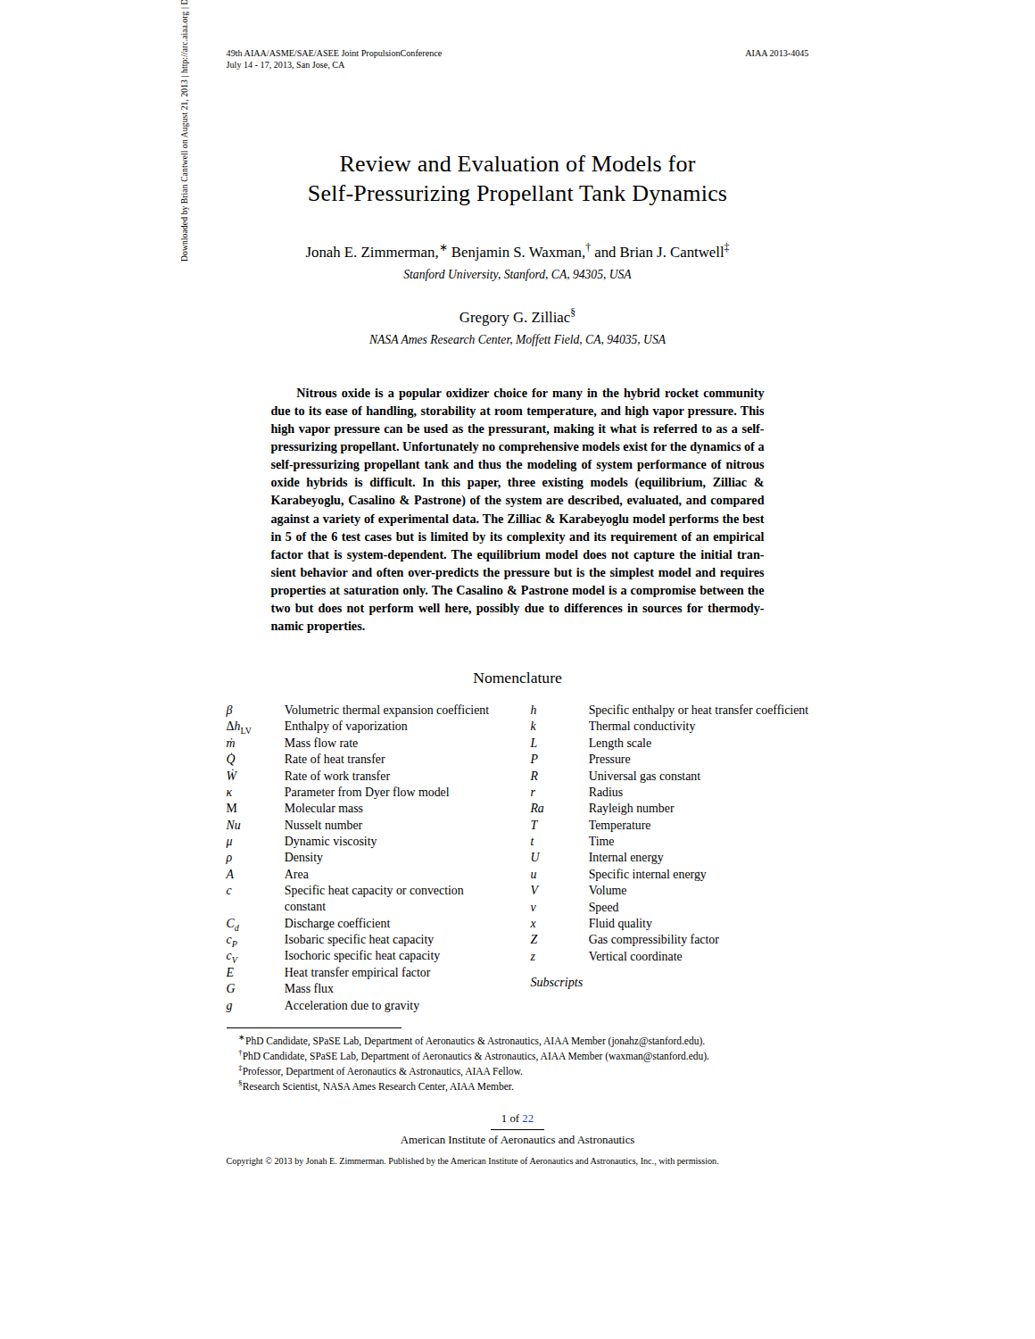Downloaded by Brian Cantwell on August 21, 2013 | http://arc.aiaa.org | DOI: 10.2514/6.2013-4045
49th AIAA/ASME/SAE/ASEE Joint PropulsionConference
July 14 - 17, 2013, San Jose, CA
AIAA 2013-4045
Review and Evaluation of Models for
Self-Pressurizing Propellant Tank Dynamics
Jonah E. Zimmerman,∗ Benjamin S. Waxman,† and Brian J. Cantwell‡
Stanford University, Stanford, CA, 94305, USA
Gregory G. Zilliac§
NASA Ames Research Center, Moffett Field, CA, 94035, USA
Nitrous oxide is a popular oxidizer choice for many in the hybrid rocket community due to its ease of handling, storability at room temperature, and high vapor pressure. This high vapor pressure can be used as the pressurant, making it what is referred to as a self-pressurizing propellant. Unfortunately no comprehensive models exist for the dynamics of a self-pressurizing propellant tank and thus the modeling of system performance of nitrous oxide hybrids is difficult. In this paper, three existing models (equilibrium, Zilliac & Karabeyoglu, Casalino & Pastrone) of the system are described, evaluated, and compared against a variety of experimental data. The Zilliac & Karabeyoglu model performs the best in 5 of the 6 test cases but is limited by its complexity and its requirement of an empirical factor that is system-dependent. The equilibrium model does not capture the initial transient behavior and often over-predicts the pressure but is the simplest model and requires properties at saturation only. The Casalino & Pastrone model is a compromise between the two but does not perform well here, possibly due to differences in sources for thermodynamic properties.
Nomenclature
| β | Volumetric thermal expansion coefficient |
| Δ h LV | Enthalpy of vaporization |
| ṁ | Mass flow rate |
| Q̇ | Rate of heat transfer |
| Ẇ | Rate of work transfer |
| κ | Parameter from Dyer flow model |
| M | Molecular mass |
| Nu | Nusselt number |
| μ | Dynamic viscosity |
| ρ | Density |
| A | Area |
| c | Specific heat capacity or convection constant |
| C d | Discharge coefficient |
| c P | Isobaric specific heat capacity |
| c V | Isochoric specific heat capacity |
| E | Heat transfer empirical factor |
| G | Mass flux |
| g | Acceleration due to gravity |
| h | Specific enthalpy or heat transfer coefficient |
| k | Thermal conductivity |
| L | Length scale |
| P | Pressure |
| R | Universal gas constant |
| r | Radius |
| Ra | Rayleigh number |
| T | Temperature |
| t | Time |
| U | Internal energy |
| u | Specific internal energy |
| V | Volume |
| v | Speed |
| x | Fluid quality |
| Z | Gas compressibility factor |
| z | Vertical coordinate |
Subscripts
∗PhD Candidate, SPaSE Lab, Department of Aeronautics & Astronautics, AIAA Member (jonahz@stanford.edu).
†PhD Candidate, SPaSE Lab, Department of Aeronautics & Astronautics, AIAA Member (waxman@stanford.edu).
‡Professor, Department of Aeronautics & Astronautics, AIAA Fellow.
§Research Scientist, NASA Ames Research Center, AIAA Member.
1 of 22
American Institute of Aeronautics and Astronautics
Copyright © 2013 by Jonah E. Zimmerman. Published by the American Institute of Aeronautics and Astronautics, Inc., with permission.